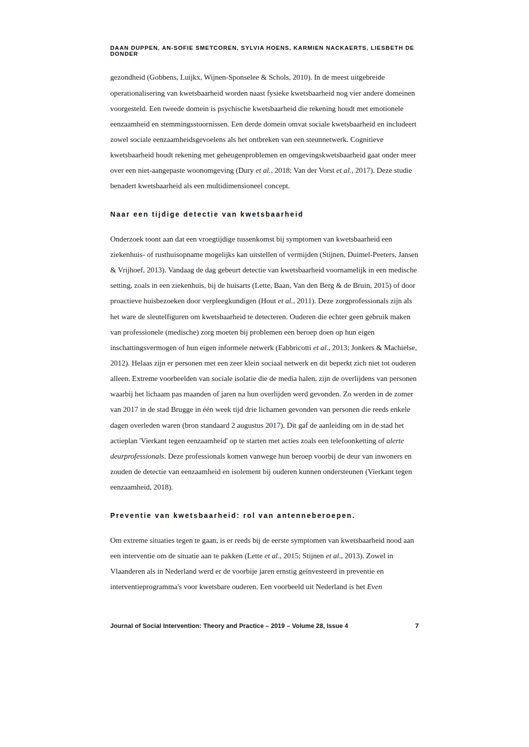Daan Duppen, An-Sofie Smetcoren, Sylvia Hoens, Karmien Nackaerts, Liesbeth De Donder
gezondheid (Gobbens, Luijkx, Wijnen-Sponselee & Schols, 2010). In de meest uitgebreide operationalisering van kwetsbaarheid worden naast fysieke kwetsbaarheid nog vier andere domeinen voorgesteld. Een tweede domein is psychische kwetsbaarheid die rekening houdt met emotionele eenzaamheid en stemmingsstoornissen. Een derde domein omvat sociale kwetsbaarheid en includeert zowel sociale eenzaamheidsgevoelens als het ontbreken van een steunnetwerk. Cognitieve kwetsbaarheid houdt rekening met geheugenproblemen en omgevingskwetsbaarheid gaat onder meer over een niet-aangepaste woonomgeving (Dury et al., 2018; Van der Vorst et al., 2017). Deze studie benadert kwetsbaarheid als een multidimensioneel concept.
Naar een tijdige detectie van kwetsbaarheid
Onderzoek toont aan dat een vroegtijdige tussenkomst bij symptomen van kwetsbaarheid een ziekenhuis- of rusthuisopname mogelijks kan uitstellen of vermijden (Stijnen, Duimel-Peeters, Jansen & Vrijhoef, 2013). Vandaag de dag gebeurt detectie van kwetsbaarheid voornamelijk in een medische setting, zoals in een ziekenhuis, bij de huisarts (Lette, Baan, Van den Berg & de Bruin, 2015) of door proactieve huisbezoeken door verpleegkundigen (Hout et al., 2011). Deze zorgprofessionals zijn als het ware de sleutelfiguren om kwetsbaarheid te detecteren. Ouderen die echter geen gebruik maken van professionele (medische) zorg moeten bij problemen een beroep doen op hun eigen inschattingsvermogen of hun eigen informele netwerk (Fabbricotti et al., 2013; Jonkers & Machielse, 2012). Helaas zijn er personen met een zeer klein sociaal netwerk en dit beperkt zich niet tot ouderen alleen. Extreme voorbeelden van sociale isolatie die de media halen, zijn de overlijdens van personen waarbij het lichaam pas maanden of jaren na hun overlijden werd gevonden. Zo werden in de zomer van 2017 in de stad Brugge in één week tijd drie lichamen gevonden van personen die reeds enkele dagen overleden waren (bron standaard 2 augustus 2017). Dit gaf de aanleiding om in de stad het actieplan 'Vierkant tegen eenzaamheid' op te starten met acties zoals een telefoonketting of alerte deurprofessionals. Deze professionals komen vanwege hun beroep voorbij de deur van inwoners en zouden de detectie van eenzaamheid en isolement bij ouderen kunnen ondersteunen (Vierkant tegen eenzaamheid, 2018).
Preventie van kwetsbaarheid: rol van antenneberoepen.
Om extreme situaties tegen te gaan, is er reeds bij de eerste symptomen van kwetsbaarheid nood aan een interventie om de situatie aan te pakken (Lette et al., 2015; Stijnen et al., 2013). Zowel in Vlaanderen als in Nederland werd er de voorbije jaren ernstig geïnvesteerd in preventie en interventieprogramma's voor kwetsbare ouderen. Een voorbeeld uit Nederland is het Even
Journal of Social Intervention: Theory and Practice – 2019 – Volume 28, Issue 4 7